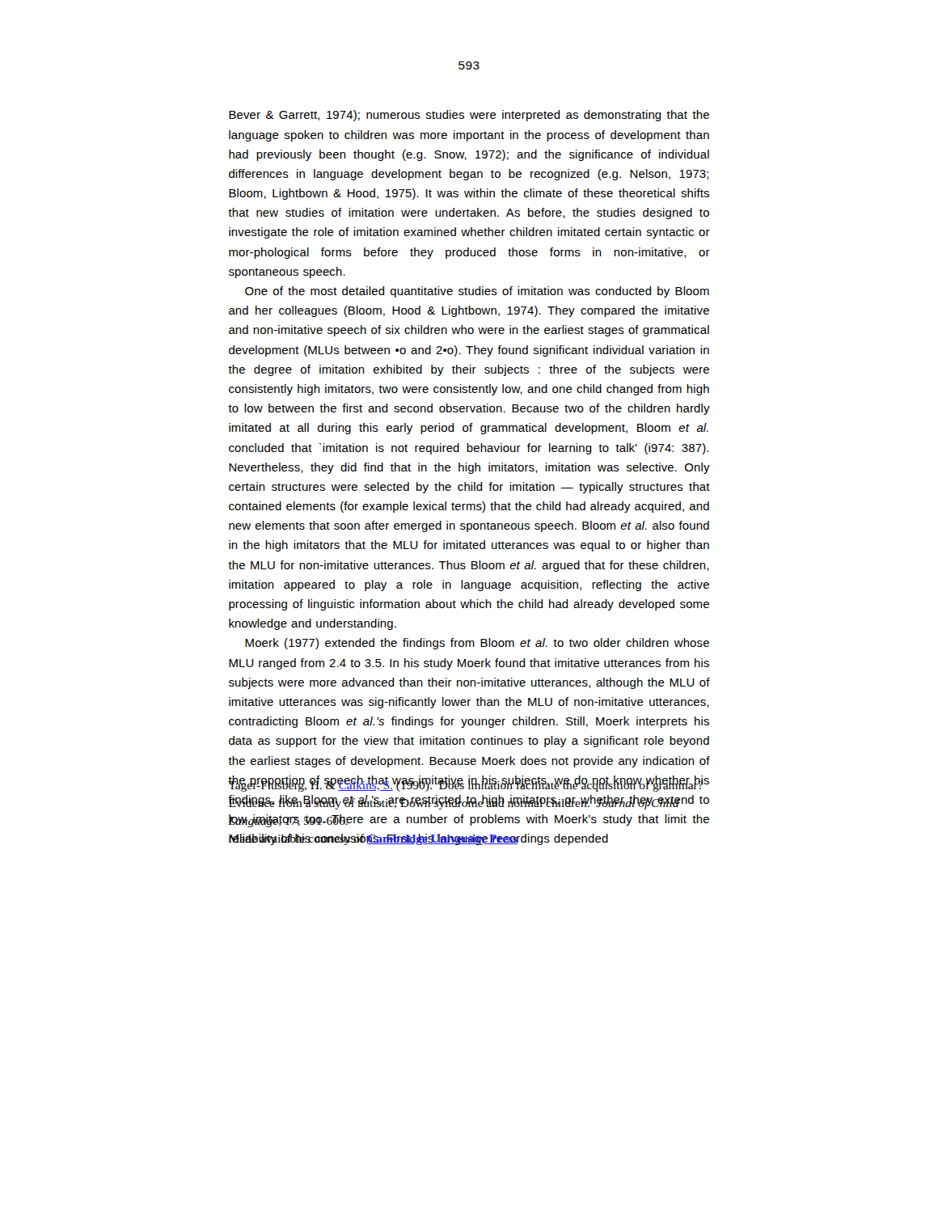593
Bever & Garrett, 1974); numerous studies were interpreted as demonstrating that the language spoken to children was more important in the process of development than had previously been thought (e.g. Snow, 1972); and the significance of individual differences in language development began to be recognized (e.g. Nelson, 1973; Bloom, Lightbown & Hood, 1975). It was within the climate of these theoretical shifts that new studies of imitation were undertaken. As before, the studies designed to investigate the role of imitation examined whether children imitated certain syntactic or mor-phological forms before they produced those forms in non-imitative, or spontaneous speech.
One of the most detailed quantitative studies of imitation was conducted by Bloom and her colleagues (Bloom, Hood & Lightbown, 1974). They compared the imitative and non-imitative speech of six children who were in the earliest stages of grammatical development (MLUs between •o and 2•o). They found significant individual variation in the degree of imitation exhibited by their subjects : three of the subjects were consistently high imitators, two were consistently low, and one child changed from high to low between the first and second observation. Because two of the children hardly imitated at all during this early period of grammatical development, Bloom et al. concluded that `imitation is not required behaviour for learning to talk' (i974: 387). Nevertheless, they did find that in the high imitators, imitation was selective. Only certain structures were selected by the child for imitation — typically structures that contained elements (for example lexical terms) that the child had already acquired, and new elements that soon after emerged in spontaneous speech. Bloom et al. also found in the high imitators that the MLU for imitated utterances was equal to or higher than the MLU for non-imitative utterances. Thus Bloom et al. argued that for these children, imitation appeared to play a role in language acquisition, reflecting the active processing of linguistic information about which the child had already developed some knowledge and understanding.
Moerk (1977) extended the findings from Bloom et al. to two older children whose MLU ranged from 2.4 to 3.5. In his study Moerk found that imitative utterances from his subjects were more advanced than their non-imitative utterances, although the MLU of imitative utterances was sig-nificantly lower than the MLU of non-imitative utterances, contradicting Bloom et al.'s findings for younger children. Still, Moerk interprets his data as support for the view that imitation continues to play a significant role beyond the earliest stages of development. Because Moerk does not provide any indication of the proportion of speech that was imitative in his subjects, we do not know whether his findings, like Bloom et al.'s, are restricted to high imitators, or whether they extend to low imitators too. There are a number of problems with Moerk’s study that limit the reliability of his conclusions. First, his language recordings depended
Tager-Flusberg, H. & Calkins, S. (1990). Does imitation facilitate the acquisition of grammar? Evidence from a study of autistic, Down syndrome and normal children. Journal of Child Language, 17, 591-606.
Made available courtesy of Cambridge University Press